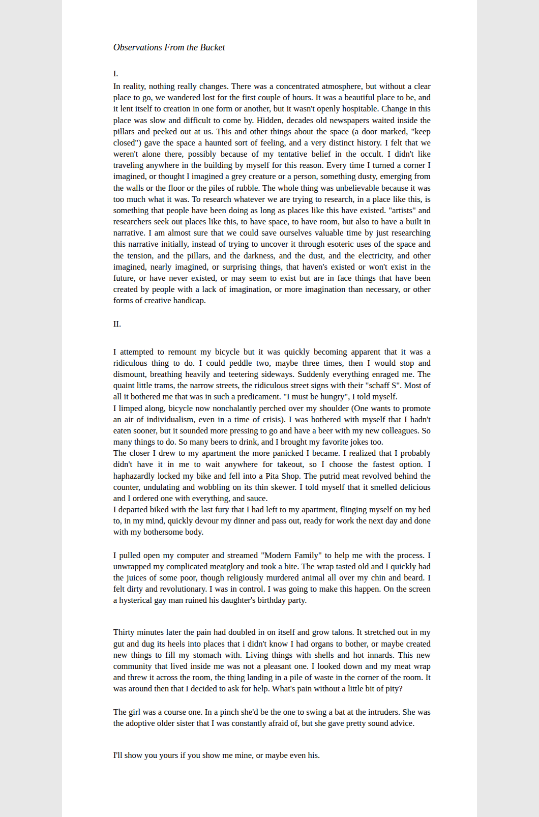Observations From the Bucket
I.
In reality, nothing really changes. There was a concentrated atmosphere, but without a clear place to go, we wandered lost for the first couple of hours. It was a beautiful place to be, and it lent itself to creation in one form or another, but it wasn't openly hospitable. Change in this place was slow and difficult to come by. Hidden, decades old newspapers waited inside the pillars and peeked out at us. This and other things about the space (a door marked, "keep closed") gave the space a haunted sort of feeling, and a very distinct history. I felt that we weren't alone there, possibly because of my tentative belief in the occult. I didn't like traveling anywhere in the building by myself for this reason. Every time I turned a corner I imagined, or thought I imagined a grey creature or a person, something dusty, emerging from the walls or the floor or the piles of rubble. The whole thing was unbelievable because it was too much what it was. To research whatever we are trying to research, in a place like this, is something that people have been doing as long as places like this have existed. "artists" and researchers seek out places like this, to have space, to have room, but also to have a built in narrative. I am almost sure that we could save ourselves valuable time by just researching this narrative initially, instead of trying to uncover it through esoteric uses of the space and the tension, and the pillars, and the darkness, and the dust, and the electricity, and other imagined, nearly imagined, or surprising things, that haven's existed or won't exist in the future, or have never existed, or may seem to exist but are in face things that have been created by people with a lack of imagination, or more imagination than necessary, or other forms of creative handicap.
II.
I attempted to remount my bicycle but it was quickly becoming apparent that it was a ridiculous thing to do. I could peddle two, maybe three times, then I would stop and dismount, breathing heavily and teetering sideways. Suddenly everything enraged me. The quaint little trams, the narrow streets, the ridiculous street signs with their "schaff S". Most of all it bothered me that was in such a predicament. "I must be hungry", I told myself.
I limped along, bicycle now nonchalantly perched over my shoulder (One wants to promote an air of individualism, even in a time of crisis). I was bothered with myself that I hadn't eaten sooner, but it sounded more pressing to go and have a beer with my new colleagues. So many things to do. So many beers to drink, and I brought my favorite jokes too.
The closer I drew to my apartment the more panicked I became. I realized that I probably didn't have it in me to wait anywhere for takeout, so I choose the fastest option. I haphazardly locked my bike and fell into a Pita Shop. The putrid meat revolved behind the counter, undulating and wobbling on its thin skewer. I told myself that it smelled delicious and I ordered one with everything, and sauce.
I departed biked with the last fury that I had left to my apartment, flinging myself on my bed to, in my mind, quickly devour my dinner and pass out, ready for work the next day and done with my bothersome body.
I pulled open my computer and streamed "Modern Family" to help me with the process. I unwrapped my complicated meatglory and took a bite. The wrap tasted old and I quickly had the juices of some poor, though religiously murdered animal all over my chin and beard. I felt dirty and revolutionary. I was in control. I was going to make this happen. On the screen a hysterical gay man ruined his daughter's birthday party.
Thirty minutes later the pain had doubled in on itself and grow talons. It stretched out in my gut and dug its heels into places that i didn't know I had organs to bother, or maybe created new things to fill my stomach with. Living things with shells and hot innards. This new community that lived inside me was not a pleasant one. I looked down and my meat wrap and threw it across the room, the thing landing in a pile of waste in the corner of the room. It was around then that I decided to ask for help. What's pain without a little bit of pity?
The girl was a course one. In a pinch she'd be the one to swing a bat at the intruders. She was the adoptive older sister that I was constantly afraid of, but she gave pretty sound advice.
I'll show you yours if you show me mine, or maybe even his.